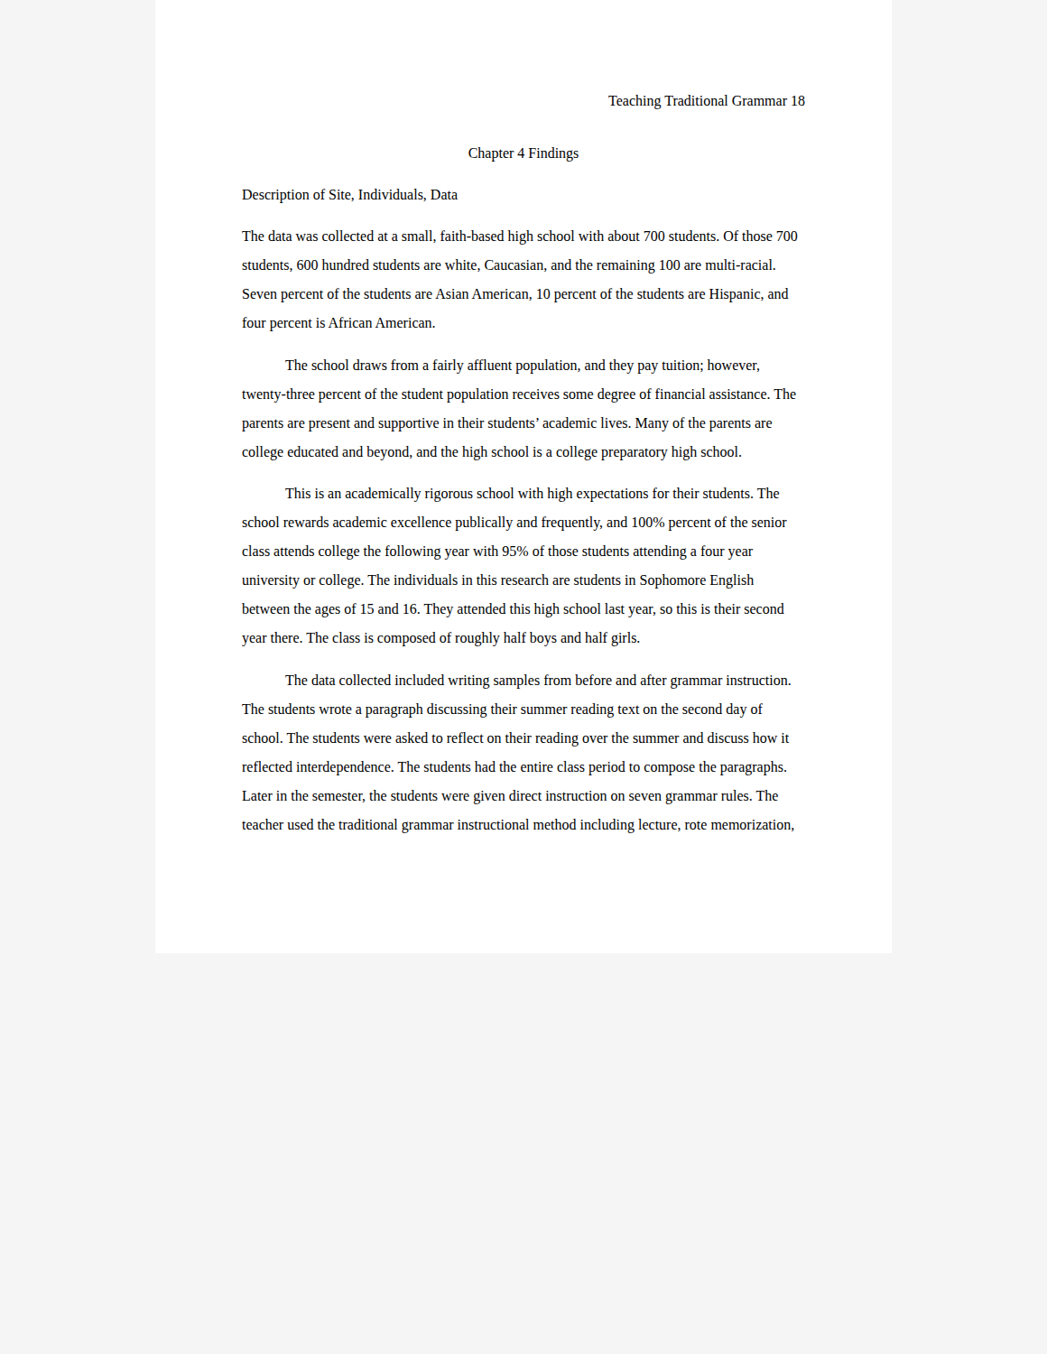Teaching Traditional Grammar 18
Chapter 4 Findings
Description of Site, Individuals, Data
The data was collected at a small, faith-based high school with about 700 students. Of those 700 students, 600 hundred students are white, Caucasian, and the remaining 100 are multi-racial. Seven percent of the students are Asian American, 10 percent of the students are Hispanic, and four percent is African American.
The school draws from a fairly affluent population, and they pay tuition; however, twenty-three percent of the student population receives some degree of financial assistance. The parents are present and supportive in their students’ academic lives. Many of the parents are college educated and beyond, and the high school is a college preparatory high school.
This is an academically rigorous school with high expectations for their students. The school rewards academic excellence publically and frequently, and 100% percent of the senior class attends college the following year with 95% of those students attending a four year university or college. The individuals in this research are students in Sophomore English between the ages of 15 and 16. They attended this high school last year, so this is their second year there. The class is composed of roughly half boys and half girls.
The data collected included writing samples from before and after grammar instruction. The students wrote a paragraph discussing their summer reading text on the second day of school. The students were asked to reflect on their reading over the summer and discuss how it reflected interdependence. The students had the entire class period to compose the paragraphs. Later in the semester, the students were given direct instruction on seven grammar rules. The teacher used the traditional grammar instructional method including lecture, rote memorization,